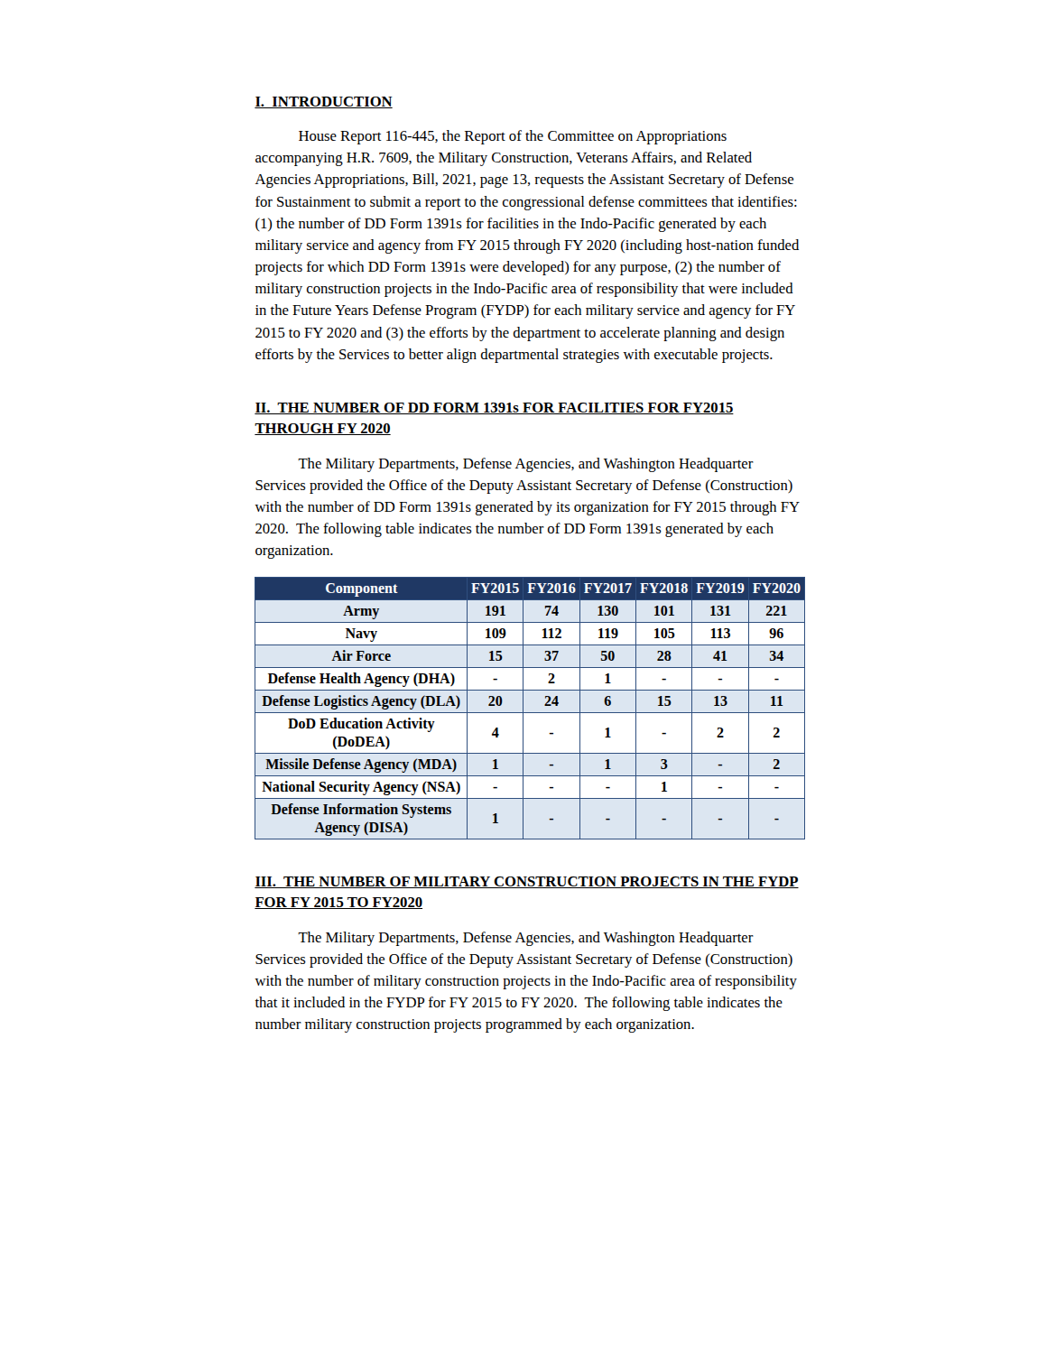I. INTRODUCTION
House Report 116-445, the Report of the Committee on Appropriations accompanying H.R. 7609, the Military Construction, Veterans Affairs, and Related Agencies Appropriations, Bill, 2021, page 13, requests the Assistant Secretary of Defense for Sustainment to submit a report to the congressional defense committees that identifies: (1) the number of DD Form 1391s for facilities in the Indo-Pacific generated by each military service and agency from FY 2015 through FY 2020 (including host-nation funded projects for which DD Form 1391s were developed) for any purpose, (2) the number of military construction projects in the Indo-Pacific area of responsibility that were included in the Future Years Defense Program (FYDP) for each military service and agency for FY 2015 to FY 2020 and (3) the efforts by the department to accelerate planning and design efforts by the Services to better align departmental strategies with executable projects.
II. THE NUMBER OF DD FORM 1391s FOR FACILITIES FOR FY2015 THROUGH FY 2020
The Military Departments, Defense Agencies, and Washington Headquarter Services provided the Office of the Deputy Assistant Secretary of Defense (Construction) with the number of DD Form 1391s generated by its organization for FY 2015 through FY 2020. The following table indicates the number of DD Form 1391s generated by each organization.
| Component | FY2015 | FY2016 | FY2017 | FY2018 | FY2019 | FY2020 |
| --- | --- | --- | --- | --- | --- | --- |
| Army | 191 | 74 | 130 | 101 | 131 | 221 |
| Navy | 109 | 112 | 119 | 105 | 113 | 96 |
| Air Force | 15 | 37 | 50 | 28 | 41 | 34 |
| Defense Health Agency (DHA) | - | 2 | 1 | - | - | - |
| Defense Logistics Agency (DLA) | 20 | 24 | 6 | 15 | 13 | 11 |
| DoD Education Activity (DoDEA) | 4 | - | 1 | - | 2 | 2 |
| Missile Defense Agency (MDA) | 1 | - | 1 | 3 | - | 2 |
| National Security Agency (NSA) | - | - | - | 1 | - | - |
| Defense Information Systems Agency (DISA) | 1 | - | - | - | - | - |
III. THE NUMBER OF MILITARY CONSTRUCTION PROJECTS IN THE FYDP FOR FY 2015 TO FY2020
The Military Departments, Defense Agencies, and Washington Headquarter Services provided the Office of the Deputy Assistant Secretary of Defense (Construction) with the number of military construction projects in the Indo-Pacific area of responsibility that it included in the FYDP for FY 2015 to FY 2020. The following table indicates the number military construction projects programmed by each organization.